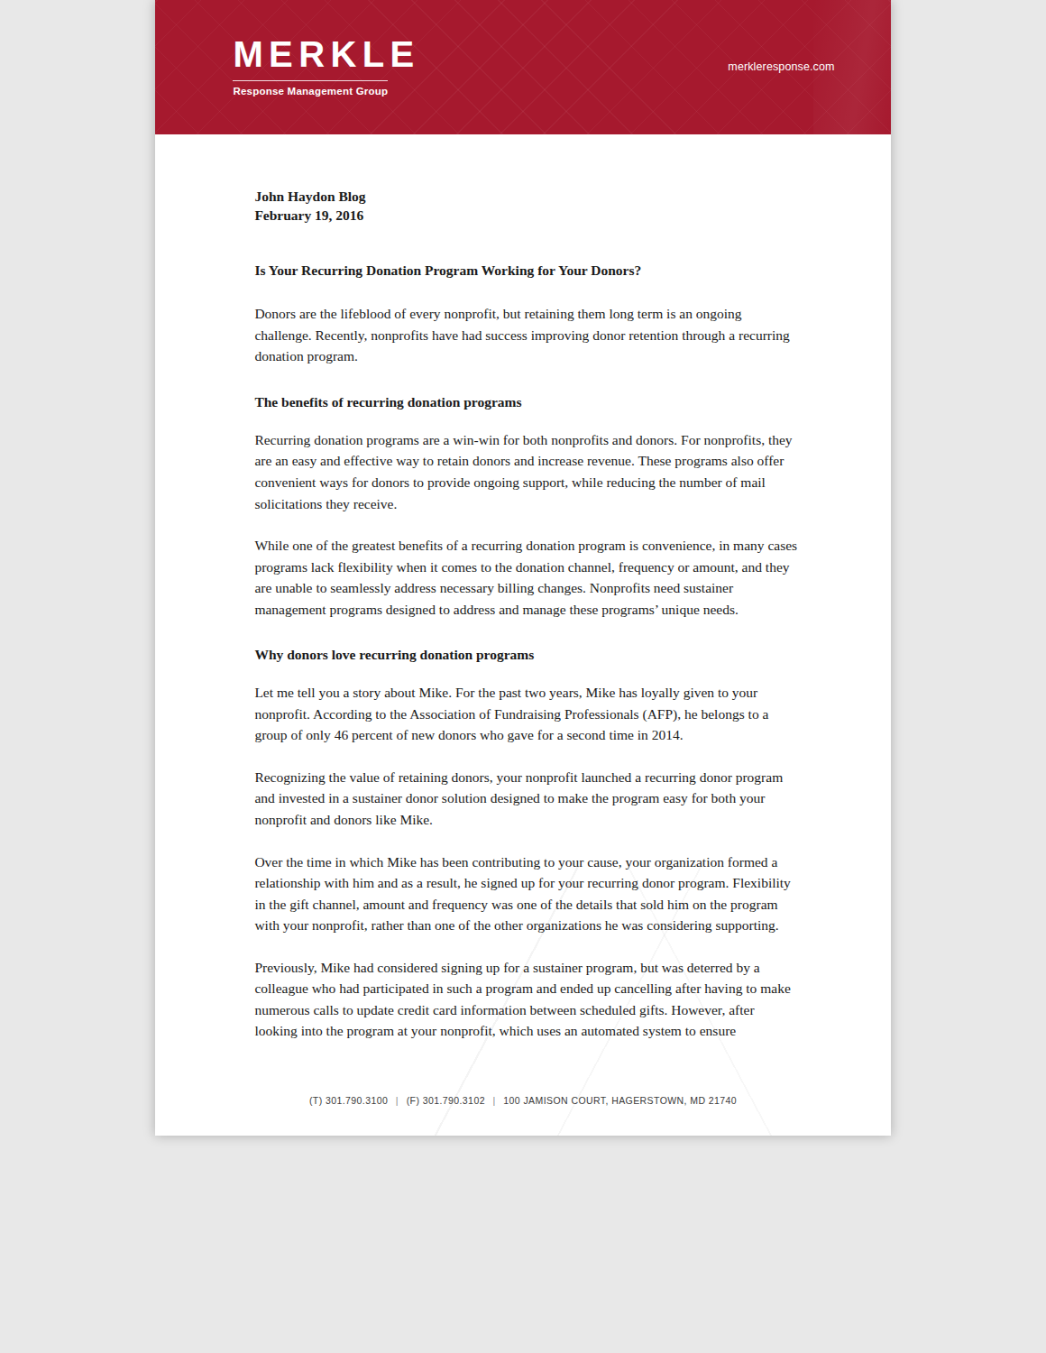MERKLE Response Management Group
merkleresponse.com
John Haydon Blog
February 19, 2016
Is Your Recurring Donation Program Working for Your Donors?
Donors are the lifeblood of every nonprofit, but retaining them long term is an ongoing challenge. Recently, nonprofits have had success improving donor retention through a recurring donation program.
The benefits of recurring donation programs
Recurring donation programs are a win-win for both nonprofits and donors. For nonprofits, they are an easy and effective way to retain donors and increase revenue. These programs also offer convenient ways for donors to provide ongoing support, while reducing the number of mail solicitations they receive.
While one of the greatest benefits of a recurring donation program is convenience, in many cases programs lack flexibility when it comes to the donation channel, frequency or amount, and they are unable to seamlessly address necessary billing changes. Nonprofits need sustainer management programs designed to address and manage these programs’ unique needs.
Why donors love recurring donation programs
Let me tell you a story about Mike. For the past two years, Mike has loyally given to your nonprofit. According to the Association of Fundraising Professionals (AFP), he belongs to a group of only 46 percent of new donors who gave for a second time in 2014.
Recognizing the value of retaining donors, your nonprofit launched a recurring donor program and invested in a sustainer donor solution designed to make the program easy for both your nonprofit and donors like Mike.
Over the time in which Mike has been contributing to your cause, your organization formed a relationship with him and as a result, he signed up for your recurring donor program. Flexibility in the gift channel, amount and frequency was one of the details that sold him on the program with your nonprofit, rather than one of the other organizations he was considering supporting.
Previously, Mike had considered signing up for a sustainer program, but was deterred by a colleague who had participated in such a program and ended up cancelling after having to make numerous calls to update credit card information between scheduled gifts. However, after looking into the program at your nonprofit, which uses an automated system to ensure
(T) 301.790.3100|(F) 301.790.3102|100 JAMISON COURT, HAGERSTOWN, MD 21740